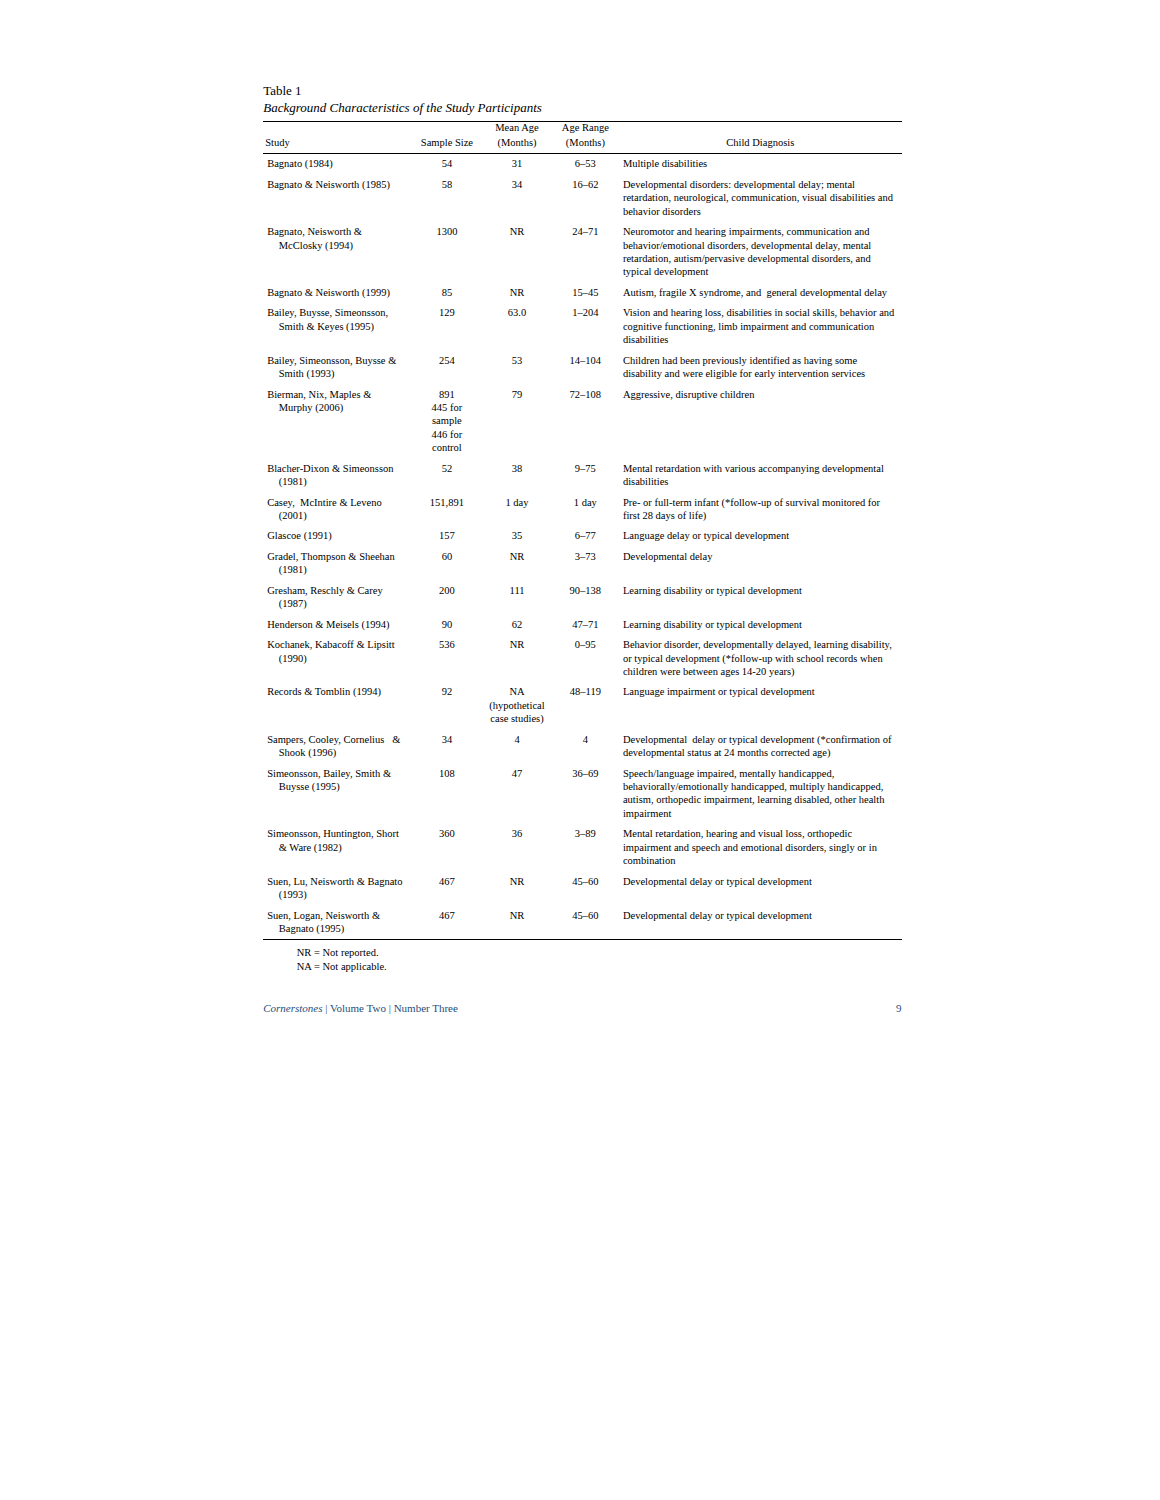Table 1 Background Characteristics of the Study Participants
| | | Mean Age | Age Range | |
| --- | --- | --- | --- | --- |
| Study | Sample Size | (Months) | (Months) | Child Diagnosis |
| Bagnato (1984) | 54 | 31 | 6–53 | Multiple disabilities |
| Bagnato & Neisworth (1985) | 58 | 34 | 16–62 | Developmental disorders: developmental delay; mental retardation, neurological, communication, visual disabilities and behavior disorders |
| Bagnato, Neisworth & McClosky (1994) | 1300 | NR | 24–71 | Neuromotor and hearing impairments, communication and behavior/emotional disorders, developmental delay, mental retardation, autism/pervasive developmental disorders, and typical development |
| Bagnato & Neisworth (1999) | 85 | NR | 15–45 | Autism, fragile X syndrome, and general developmental delay |
| Bailey, Buysse, Simeonsson, Smith & Keyes (1995) | 129 | 63.0 | 1–204 | Vision and hearing loss, disabilities in social skills, behavior and cognitive functioning, limb impairment and communication disabilities |
| Bailey, Simeonsson, Buysse & Smith (1993) | 254 | 53 | 14–104 | Children had been previously identified as having some disability and were eligible for early intervention services |
| Bierman, Nix, Maples & Murphy (2006) | 891 445 for sample 446 for control | 79 | 72–108 | Aggressive, disruptive children |
| Blacher-Dixon & Simeonsson (1981) | 52 | 38 | 9–75 | Mental retardation with various accompanying developmental disabilities |
| Casey, McIntire & Leveno (2001) | 151,891 | 1 day | 1 day | Pre- or full-term infant (*follow-up of survival monitored for first 28 days of life) |
| Glascoe (1991) | 157 | 35 | 6–77 | Language delay or typical development |
| Gradel, Thompson & Sheehan (1981) | 60 | NR | 3–73 | Developmental delay |
| Gresham, Reschly & Carey (1987) | 200 | 111 | 90–138 | Learning disability or typical development |
| Henderson & Meisels (1994) | 90 | 62 | 47–71 | Learning disability or typical development |
| Kochanek, Kabacoff & Lipsitt (1990) | 536 | NR | 0–95 | Behavior disorder, developmentally delayed, learning disability, or typical development (*follow-up with school records when children were between ages 14-20 years) |
| Records & Tomblin (1994) | 92 | NA (hypothetical case studies) | 48–119 | Language impairment or typical development |
| Sampers, Cooley, Cornelius & Shook (1996) | 34 | 4 | 4 | Developmental delay or typical development (*confirmation of developmental status at 24 months corrected age) |
| Simeonsson, Bailey, Smith & Buysse (1995) | 108 | 47 | 36–69 | Speech/language impaired, mentally handicapped, behaviorally/emotionally handicapped, multiply handicapped, autism, orthopedic impairment, learning disabled, other health impairment |
| Simeonsson, Huntington, Short & Ware (1982) | 360 | 36 | 3–89 | Mental retardation, hearing and visual loss, orthopedic impairment and speech and emotional disorders, singly or in combination |
| Suen, Lu, Neisworth & Bagnato (1993) | 467 | NR | 45–60 | Developmental delay or typical development |
| Suen, Logan, Neisworth & Bagnato (1995) | 467 | NR | 45–60 | Developmental delay or typical development |
NR = Not reported.
NA = Not applicable.
Cornerstones | Volume Two | Number Three
9